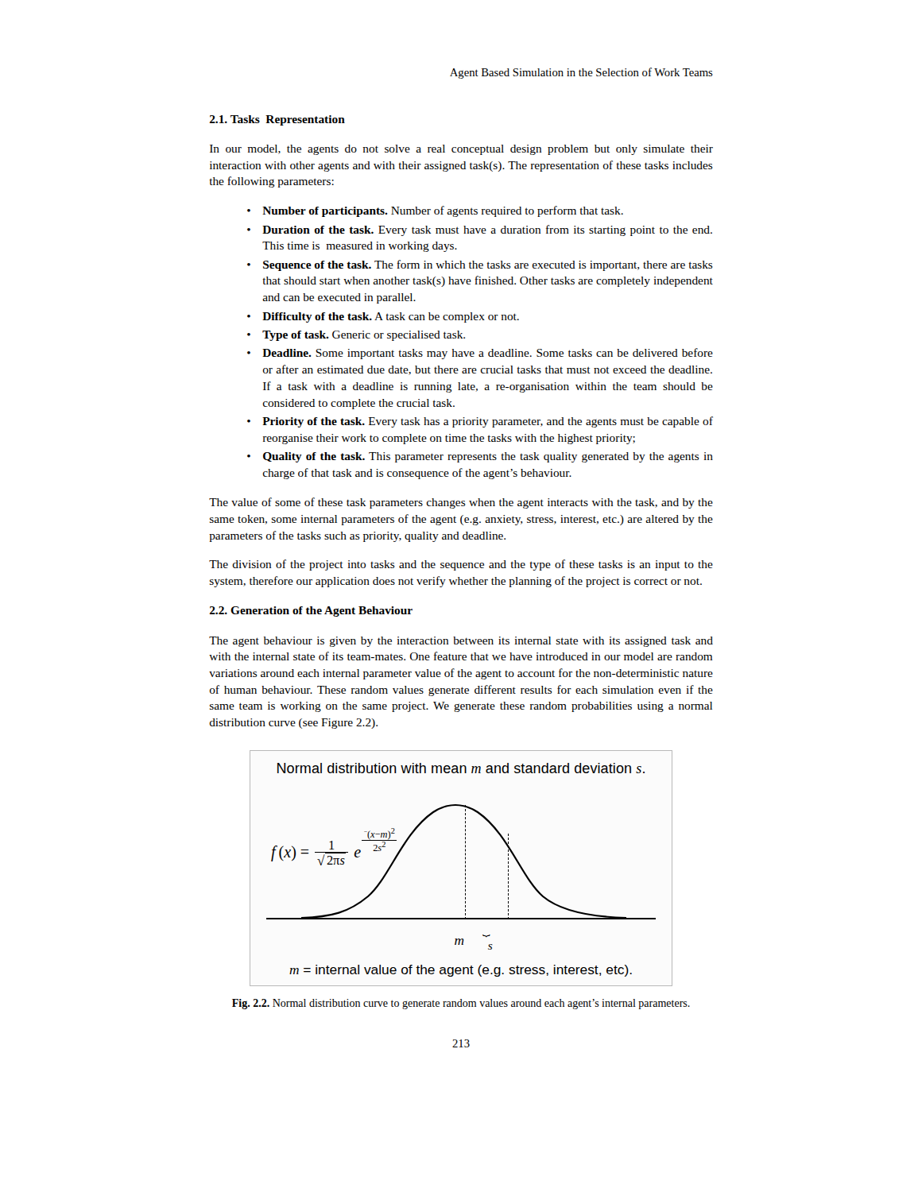Agent Based Simulation in the Selection of Work Teams
2.1. Tasks Representation
In our model, the agents do not solve a real conceptual design problem but only simulate their interaction with other agents and with their assigned task(s). The representation of these tasks includes the following parameters:
Number of participants. Number of agents required to perform that task.
Duration of the task. Every task must have a duration from its starting point to the end. This time is measured in working days.
Sequence of the task. The form in which the tasks are executed is important, there are tasks that should start when another task(s) have finished. Other tasks are completely independent and can be executed in parallel.
Difficulty of the task. A task can be complex or not.
Type of task. Generic or specialised task.
Deadline. Some important tasks may have a deadline. Some tasks can be delivered before or after an estimated due date, but there are crucial tasks that must not exceed the deadline. If a task with a deadline is running late, a re-organisation within the team should be considered to complete the crucial task.
Priority of the task. Every task has a priority parameter, and the agents must be capable of reorganise their work to complete on time the tasks with the highest priority;
Quality of the task. This parameter represents the task quality generated by the agents in charge of that task and is consequence of the agent’s behaviour.
The value of some of these task parameters changes when the agent interacts with the task, and by the same token, some internal parameters of the agent (e.g. anxiety, stress, interest, etc.) are altered by the parameters of the tasks such as priority, quality and deadline.
The division of the project into tasks and the sequence and the type of these tasks is an input to the system, therefore our application does not verify whether the planning of the project is correct or not.
2.2. Generation of the Agent Behaviour
The agent behaviour is given by the interaction between its internal state with its assigned task and with the internal state of its team-mates. One feature that we have introduced in our model are random variations around each internal parameter value of the agent to account for the non-deterministic nature of human behaviour. These random values generate different results for each simulation even if the same team is working on the same project. We generate these random probabilities using a normal distribution curve (see Figure 2.2).
Normal distribution with mean m and standard deviation s.
f (x) = 1 √2πs e−(x−m)22s2
⏟
m
s
m = internal value of the agent (e.g. stress, interest, etc).
Fig. 2.2. Normal distribution curve to generate random values around each agent’s internal parameters.
213